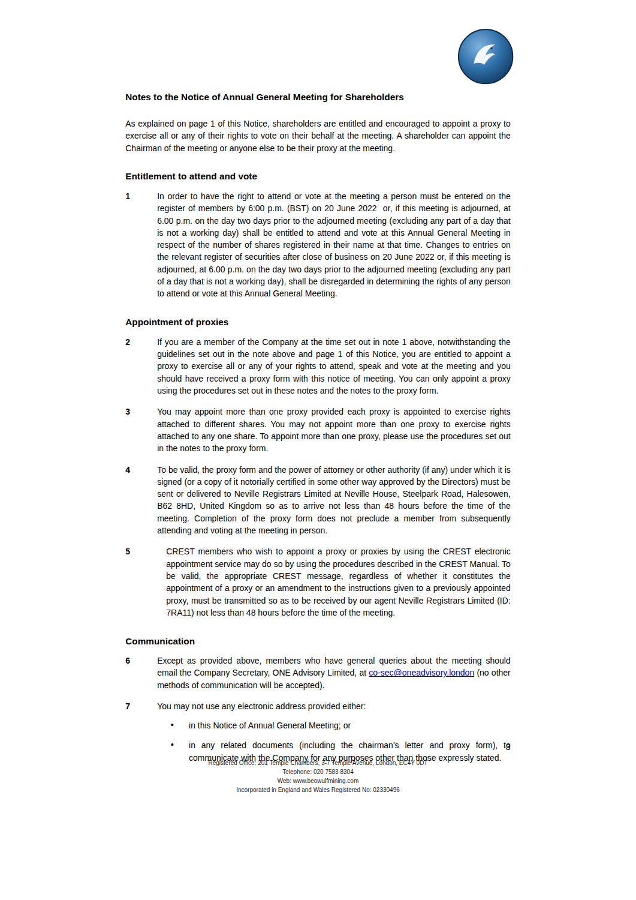Notes to the Notice of Annual General Meeting for Shareholders
As explained on page 1 of this Notice, shareholders are entitled and encouraged to appoint a proxy to exercise all or any of their rights to vote on their behalf at the meeting. A shareholder can appoint the Chairman of the meeting or anyone else to be their proxy at the meeting.
Entitlement to attend and vote
1
In order to have the right to attend or vote at the meeting a person must be entered on the register of members by 6:00 p.m. (BST) on 20 June 2022 or, if this meeting is adjourned, at 6.00 p.m. on the day two days prior to the adjourned meeting (excluding any part of a day that is not a working day) shall be entitled to attend and vote at this Annual General Meeting in respect of the number of shares registered in their name at that time. Changes to entries on the relevant register of securities after close of business on 20 June 2022 or, if this meeting is adjourned, at 6.00 p.m. on the day two days prior to the adjourned meeting (excluding any part of a day that is not a working day), shall be disregarded in determining the rights of any person to attend or vote at this Annual General Meeting.
Appointment of proxies
2
If you are a member of the Company at the time set out in note 1 above, notwithstanding the guidelines set out in the note above and page 1 of this Notice, you are entitled to appoint a proxy to exercise all or any of your rights to attend, speak and vote at the meeting and you should have received a proxy form with this notice of meeting. You can only appoint a proxy using the procedures set out in these notes and the notes to the proxy form.
3
You may appoint more than one proxy provided each proxy is appointed to exercise rights attached to different shares. You may not appoint more than one proxy to exercise rights attached to any one share. To appoint more than one proxy, please use the procedures set out in the notes to the proxy form.
4
To be valid, the proxy form and the power of attorney or other authority (if any) under which it is signed (or a copy of it notorially certified in some other way approved by the Directors) must be sent or delivered to Neville Registrars Limited at Neville House, Steelpark Road, Halesowen, B62 8HD, United Kingdom so as to arrive not less than 48 hours before the time of the meeting. Completion of the proxy form does not preclude a member from subsequently attending and voting at the meeting in person.
5
CREST members who wish to appoint a proxy or proxies by using the CREST electronic appointment service may do so by using the procedures described in the CREST Manual. To be valid, the appropriate CREST message, regardless of whether it constitutes the appointment of a proxy or an amendment to the instructions given to a previously appointed proxy, must be transmitted so as to be received by our agent Neville Registrars Limited (ID: 7RA11) not less than 48 hours before the time of the meeting.
Communication
6
Except as provided above, members who have general queries about the meeting should email the Company Secretary, ONE Advisory Limited, at co-sec@oneadvisory.london (no other methods of communication will be accepted).
7
You may not use any electronic address provided either:
in this Notice of Annual General Meeting; or
in any related documents (including the chairman's letter and proxy form), to communicate with the Company for any purposes other than those expressly stated.
3
Registered Office: 201 Temple Chambers, 3-7 Temple Avenue, London, EC4Y 0DT
Telephone: 020 7583 8304
Web: www.beowulfmining.com
Incorporated in England and Wales Registered No: 02330496